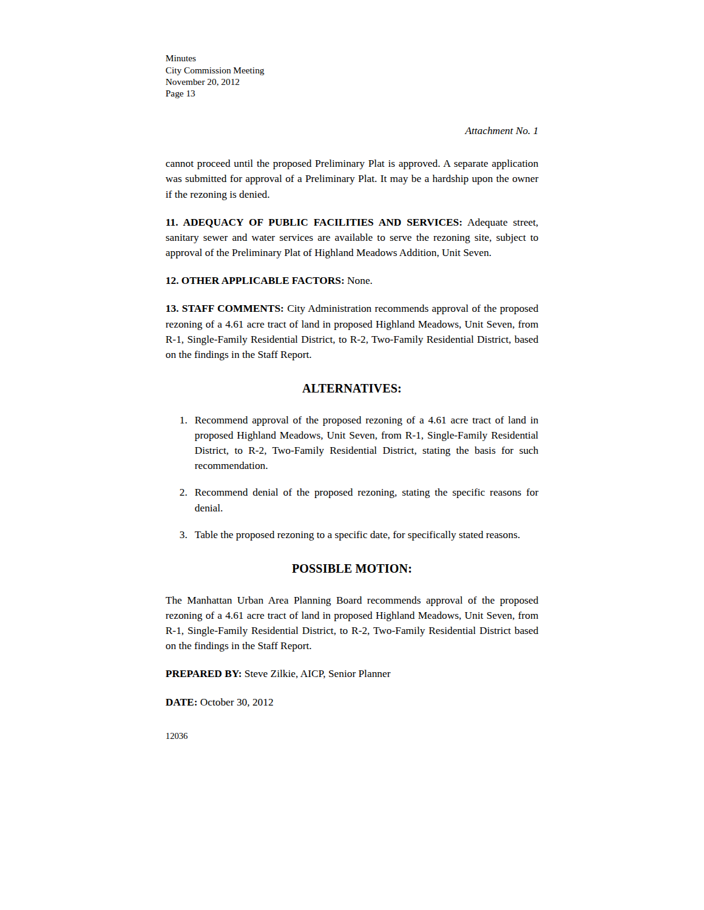Minutes
City Commission Meeting
November 20, 2012
Page 13
Attachment No. 1
cannot proceed until the proposed Preliminary Plat is approved. A separate application was submitted for approval of a Preliminary Plat. It may be a hardship upon the owner if the rezoning is denied.
11. ADEQUACY OF PUBLIC FACILITIES AND SERVICES: Adequate street, sanitary sewer and water services are available to serve the rezoning site, subject to approval of the Preliminary Plat of Highland Meadows Addition, Unit Seven.
12. OTHER APPLICABLE FACTORS: None.
13. STAFF COMMENTS: City Administration recommends approval of the proposed rezoning of a 4.61 acre tract of land in proposed Highland Meadows, Unit Seven, from R-1, Single-Family Residential District, to R-2, Two-Family Residential District, based on the findings in the Staff Report.
ALTERNATIVES:
Recommend approval of the proposed rezoning of a 4.61 acre tract of land in proposed Highland Meadows, Unit Seven, from R-1, Single-Family Residential District, to R-2, Two-Family Residential District, stating the basis for such recommendation.
Recommend denial of the proposed rezoning, stating the specific reasons for denial.
Table the proposed rezoning to a specific date, for specifically stated reasons.
POSSIBLE MOTION:
The Manhattan Urban Area Planning Board recommends approval of the proposed rezoning of a 4.61 acre tract of land in proposed Highland Meadows, Unit Seven, from R-1, Single-Family Residential District, to R-2, Two-Family Residential District based on the findings in the Staff Report.
PREPARED BY: Steve Zilkie, AICP, Senior Planner
DATE: October 30, 2012
12036